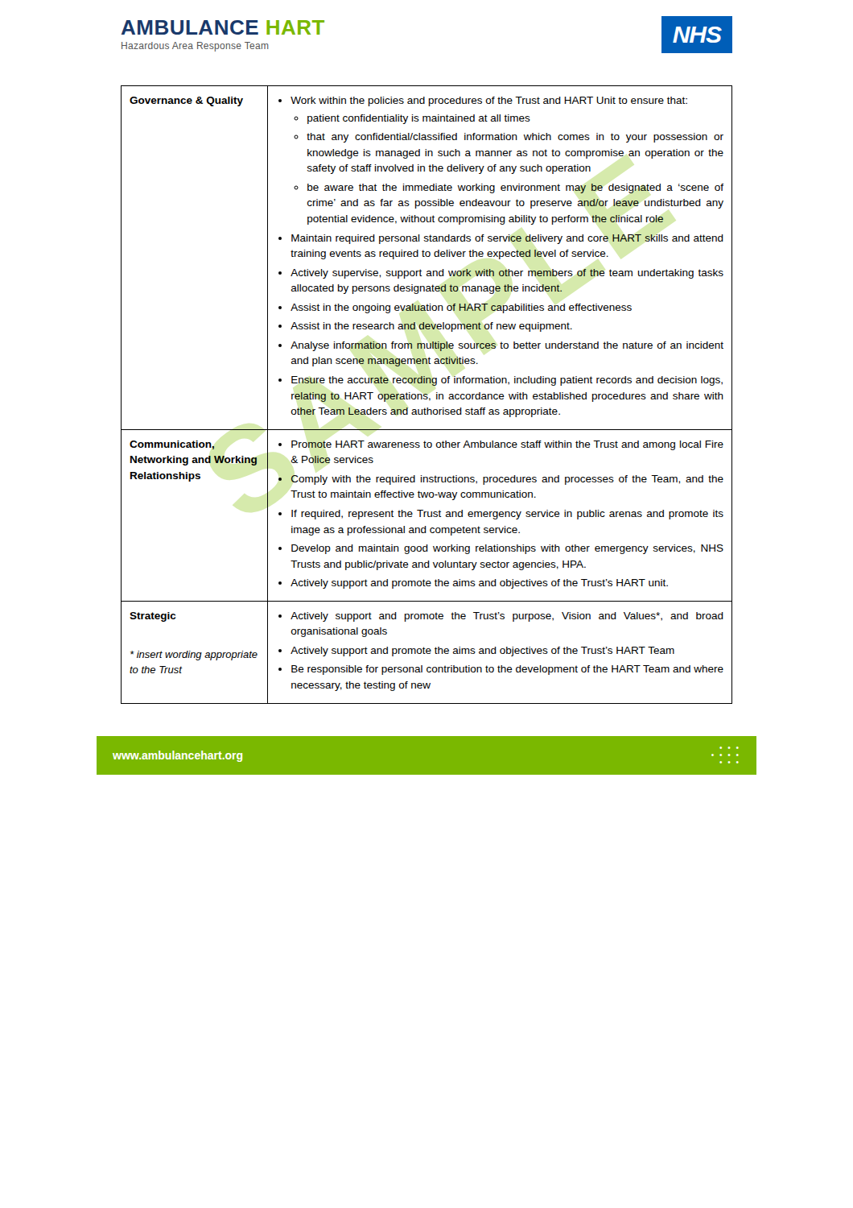AMBULANCE HART
Hazardous Area Response Team
NHS
SAMPLE
| Governance & Quality | Work within the policies and procedures of the Trust and HART Unit to ensure that: patient confidentiality is maintained at all times that any confidential/classified information which comes in to your possession or knowledge is managed in such a manner as not to compromise an operation or the safety of staff involved in the delivery of any such operation be aware that the immediate working environment may be designated a ‘scene of crime’ and as far as possible endeavour to preserve and/or leave undisturbed any potential evidence, without compromising ability to perform the clinical role Maintain required personal standards of service delivery and core HART skills and attend training events as required to deliver the expected level of service. Actively supervise, support and work with other members of the team undertaking tasks allocated by persons designated to manage the incident. Assist in the ongoing evaluation of HART capabilities and effectiveness Assist in the research and development of new equipment. Analyse information from multiple sources to better understand the nature of an incident and plan scene management activities. Ensure the accurate recording of information, including patient records and decision logs, relating to HART operations, in accordance with established procedures and share with other Team Leaders and authorised staff as appropriate. |
| Communication, Networking and Working Relationships | Promote HART awareness to other Ambulance staff within the Trust and among local Fire & Police services Comply with the required instructions, procedures and processes of the Team, and the Trust to maintain effective two-way communication. If required, represent the Trust and emergency service in public arenas and promote its image as a professional and competent service. Develop and maintain good working relationships with other emergency services, NHS Trusts and public/private and voluntary sector agencies, HPA. Actively support and promote the aims and objectives of the Trust’s HART unit. |
| Strategic * insert wording appropriate to the Trust | Actively support and promote the Trust’s purpose, Vision and Values*, and broad organisational goals Actively support and promote the aims and objectives of the Trust’s HART Team Be responsible for personal contribution to the development of the HART Team and where necessary, the testing of new |
www.ambulancehart.org
• • •
• • • •
• • •